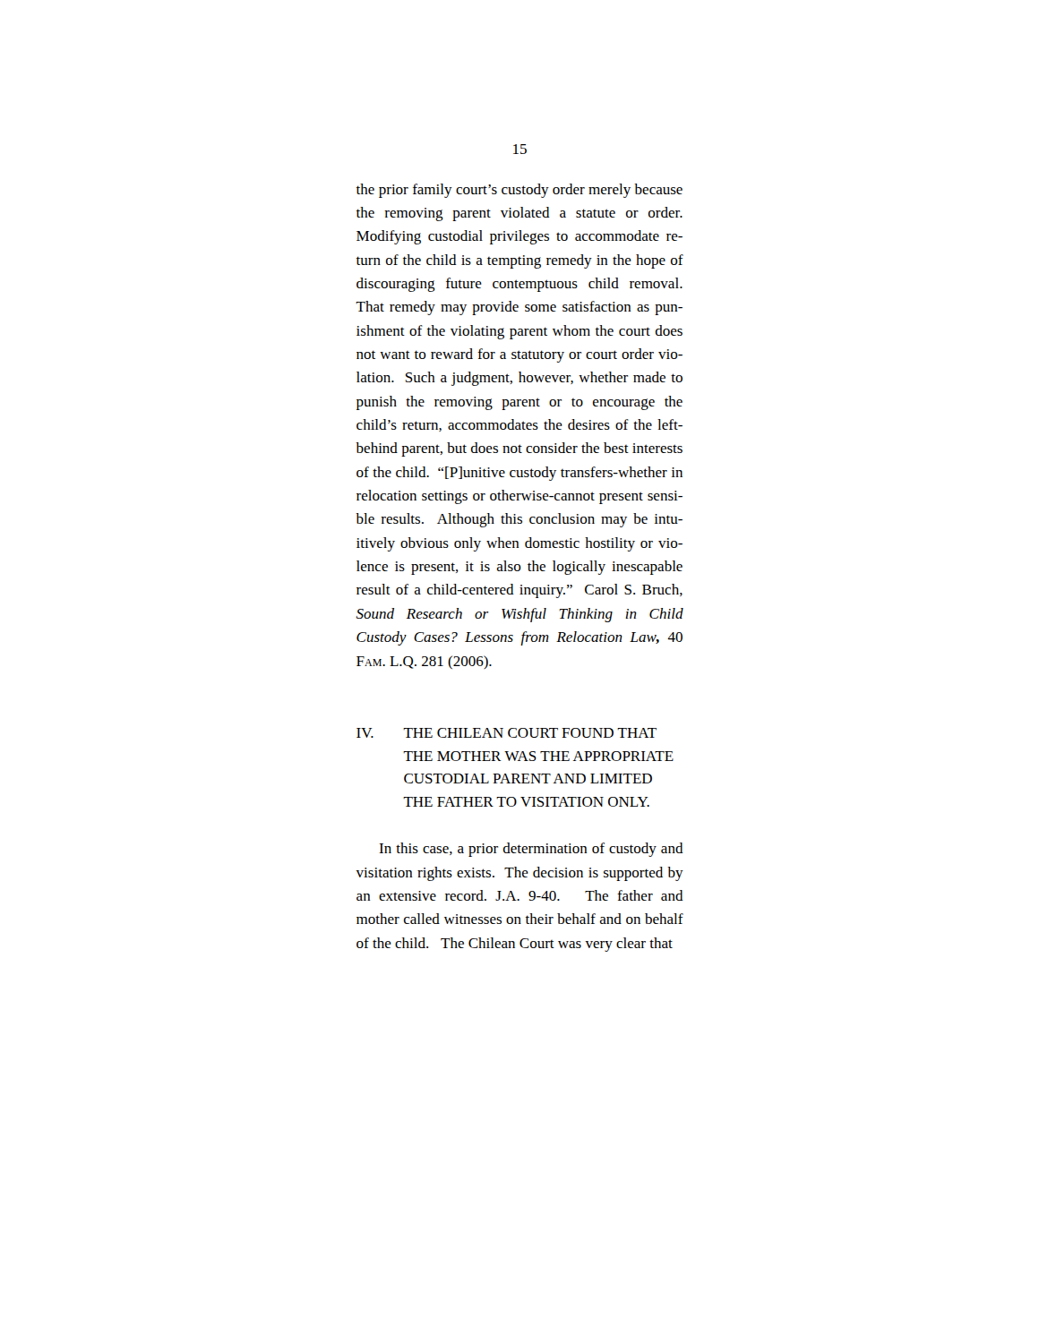15
the prior family court’s custody order merely because the removing parent violated a statute or order. Modifying custodial privileges to accommodate return of the child is a tempting remedy in the hope of discouraging future contemptuous child removal. That remedy may provide some satisfaction as punishment of the violating parent whom the court does not want to reward for a statutory or court order violation. Such a judgment, however, whether made to punish the removing parent or to encourage the child’s return, accommodates the desires of the left-behind parent, but does not consider the best interests of the child. “[P]unitive custody transfers-whether in relocation settings or otherwise-cannot present sensible results. Although this conclusion may be intuitively obvious only when domestic hostility or violence is present, it is also the logically inescapable result of a child-centered inquiry.” Carol S. Bruch, Sound Research or Wishful Thinking in Child Custody Cases? Lessons from Relocation Law, 40 Fam. L.Q. 281 (2006).
IV. The Chilean Court found that the mother was the appropriate custodial parent and limited the father to visitation only.
In this case, a prior determination of custody and visitation rights exists. The decision is supported by an extensive record. J.A. 9-40. The father and mother called witnesses on their behalf and on behalf of the child. The Chilean Court was very clear that